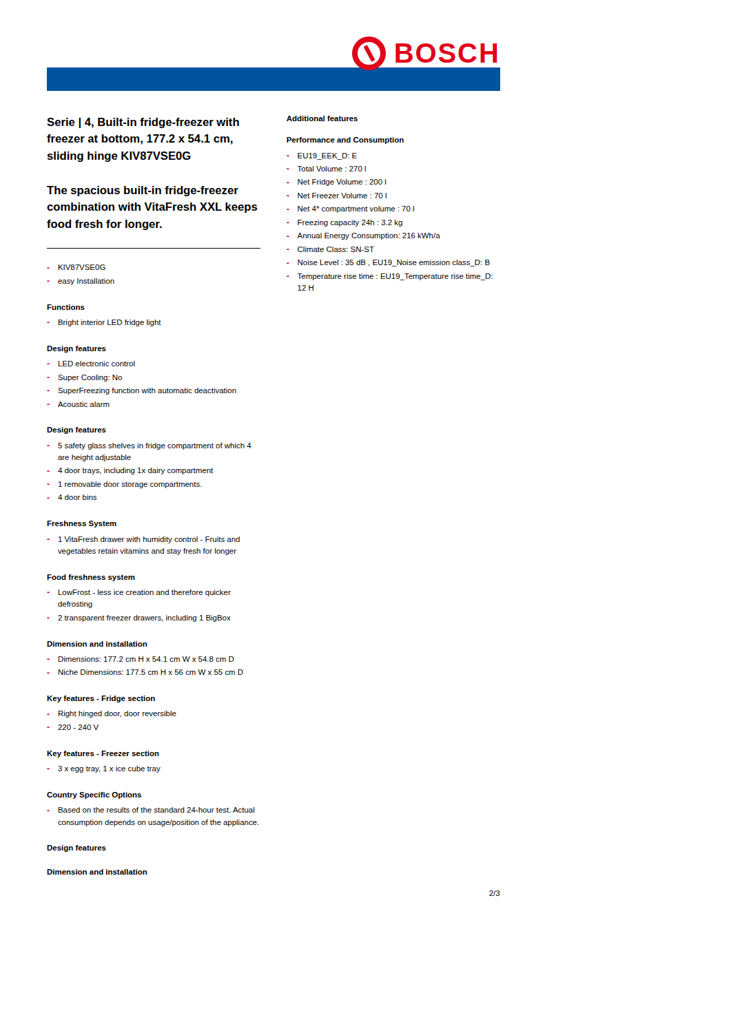BOSCH
Serie | 4, Built-in fridge-freezer with freezer at bottom, 177.2 x 54.1 cm, sliding hinge KIV87VSE0G
The spacious built-in fridge-freezer combination with VitaFresh XXL keeps food fresh for longer.
KIV87VSE0G
easy Installation
Functions
Bright interior LED fridge light
Design features
LED electronic control
Super Cooling: No
SuperFreezing function with automatic deactivation
Acoustic alarm
Design features
5 safety glass shelves in fridge compartment of which 4 are height adjustable
4 door trays, including 1x dairy compartment
1 removable door storage compartments.
4 door bins
Freshness System
1 VitaFresh drawer with humidity control - Fruits and vegetables retain vitamins and stay fresh for longer
Food freshness system
LowFrost - less ice creation and therefore quicker defrosting
2 transparent freezer drawers, including 1 BigBox
Dimension and installation
Dimensions: 177.2 cm H x 54.1 cm W x 54.8 cm D
Niche Dimensions: 177.5 cm H x 56 cm W x 55 cm D
Key features - Fridge section
Right hinged door, door reversible
220 - 240 V
Key features - Freezer section
3 x egg tray, 1 x ice cube tray
Country Specific Options
Based on the results of the standard 24-hour test. Actual consumption depends on usage/position of the appliance.
Design features
Dimension and installation
Additional features
Performance and Consumption
EU19_EEK_D: E
Total Volume : 270 l
Net Fridge Volume : 200 l
Net Freezer Volume : 70 l
Net 4* compartment volume : 70 l
Freezing capacity 24h : 3.2 kg
Annual Energy Consumption: 216 kWh/a
Climate Class: SN-ST
Noise Level : 35 dB , EU19_Noise emission class_D: B
Temperature rise time : EU19_Temperature rise time_D: 12 H
2/3